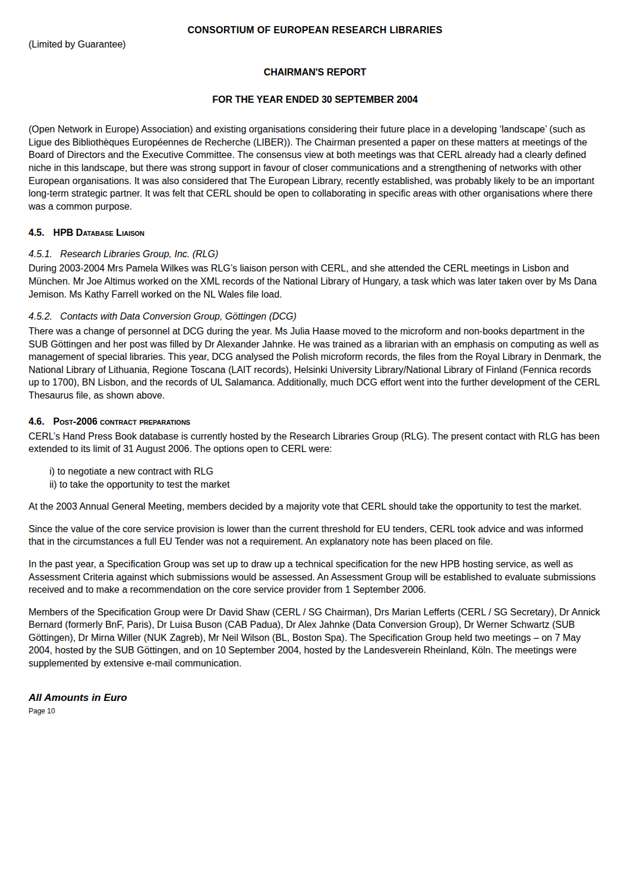CONSORTIUM OF EUROPEAN RESEARCH LIBRARIES
(Limited by Guarantee)
CHAIRMAN'S REPORT
FOR THE YEAR ENDED 30 SEPTEMBER 2004
(Open Network in Europe) Association) and existing organisations considering their future place in a developing ‘landscape’ (such as Ligue des Bibliothèques Européennes de Recherche (LIBER)). The Chairman presented a paper on these matters at meetings of the Board of Directors and the Executive Committee. The consensus view at both meetings was that CERL already had a clearly defined niche in this landscape, but there was strong support in favour of closer communications and a strengthening of networks with other European organisations. It was also considered that The European Library, recently established, was probably likely to be an important long-term strategic partner. It was felt that CERL should be open to collaborating in specific areas with other organisations where there was a common purpose.
4.5. HPB Database Liaison
4.5.1. Research Libraries Group, Inc. (RLG)
During 2003-2004 Mrs Pamela Wilkes was RLG’s liaison person with CERL, and she attended the CERL meetings in Lisbon and München. Mr Joe Altimus worked on the XML records of the National Library of Hungary, a task which was later taken over by Ms Dana Jemison. Ms Kathy Farrell worked on the NL Wales file load.
4.5.2. Contacts with Data Conversion Group, Göttingen (DCG)
There was a change of personnel at DCG during the year. Ms Julia Haase moved to the microform and non-books department in the SUB Göttingen and her post was filled by Dr Alexander Jahnke. He was trained as a librarian with an emphasis on computing as well as management of special libraries. This year, DCG analysed the Polish microform records, the files from the Royal Library in Denmark, the National Library of Lithuania, Regione Toscana (LAIT records), Helsinki University Library/National Library of Finland (Fennica records up to 1700), BN Lisbon, and the records of UL Salamanca. Additionally, much DCG effort went into the further development of the CERL Thesaurus file, as shown above.
4.6. Post-2006 contract preparations
CERL’s Hand Press Book database is currently hosted by the Research Libraries Group (RLG). The present contact with RLG has been extended to its limit of 31 August 2006. The options open to CERL were:
i) to negotiate a new contract with RLG
ii) to take the opportunity to test the market
At the 2003 Annual General Meeting, members decided by a majority vote that CERL should take the opportunity to test the market.
Since the value of the core service provision is lower than the current threshold for EU tenders, CERL took advice and was informed that in the circumstances a full EU Tender was not a requirement. An explanatory note has been placed on file.
In the past year, a Specification Group was set up to draw up a technical specification for the new HPB hosting service, as well as Assessment Criteria against which submissions would be assessed. An Assessment Group will be established to evaluate submissions received and to make a recommendation on the core service provider from 1 September 2006.
Members of the Specification Group were Dr David Shaw (CERL / SG Chairman), Drs Marian Lefferts (CERL / SG Secretary), Dr Annick Bernard (formerly BnF, Paris), Dr Luisa Buson (CAB Padua), Dr Alex Jahnke (Data Conversion Group), Dr Werner Schwartz (SUB Göttingen), Dr Mirna Willer (NUK Zagreb), Mr Neil Wilson (BL, Boston Spa). The Specification Group held two meetings – on 7 May 2004, hosted by the SUB Göttingen, and on 10 September 2004, hosted by the Landesverein Rheinland, Köln. The meetings were supplemented by extensive e-mail communication.
All Amounts in Euro
Page 10